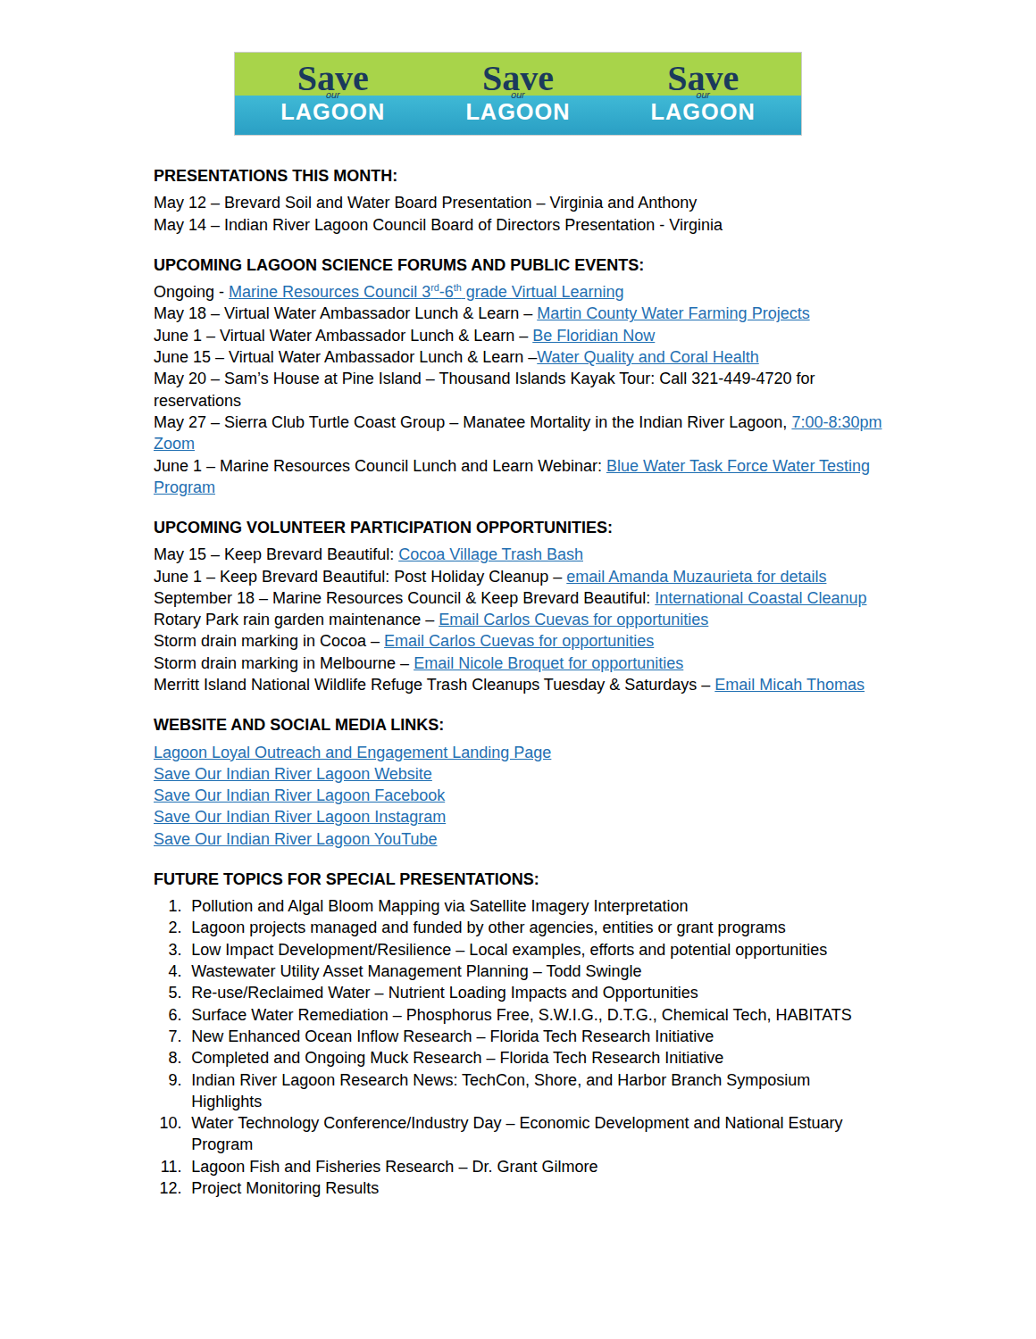Save our LAGOON
Save our LAGOON
Save our LAGOON
Presentations This Month:
May 12 – Brevard Soil and Water Board Presentation – Virginia and Anthony
May 14 – Indian River Lagoon Council Board of Directors Presentation - Virginia
Upcoming Lagoon Science Forums and Public Events:
Ongoing - Marine Resources Council 3rd-6th grade Virtual Learning
May 18 – Virtual Water Ambassador Lunch & Learn – Martin County Water Farming Projects
June 1 – Virtual Water Ambassador Lunch & Learn – Be Floridian Now
June 15 – Virtual Water Ambassador Lunch & Learn –Water Quality and Coral Health
May 20 – Sam’s House at Pine Island – Thousand Islands Kayak Tour: Call 321-449-4720 for reservations
May 27 – Sierra Club Turtle Coast Group – Manatee Mortality in the Indian River Lagoon, 7:00-8:30pm Zoom
June 1 – Marine Resources Council Lunch and Learn Webinar: Blue Water Task Force Water Testing Program
Upcoming Volunteer Participation Opportunities:
May 15 – Keep Brevard Beautiful: Cocoa Village Trash Bash
June 1 – Keep Brevard Beautiful: Post Holiday Cleanup – email Amanda Muzaurieta for details
September 18 – Marine Resources Council & Keep Brevard Beautiful: International Coastal Cleanup
Rotary Park rain garden maintenance – Email Carlos Cuevas for opportunities
Storm drain marking in Cocoa – Email Carlos Cuevas for opportunities
Storm drain marking in Melbourne – Email Nicole Broquet for opportunities
Merritt Island National Wildlife Refuge Trash Cleanups Tuesday & Saturdays – Email Micah Thomas
Website and Social Media Links:
Lagoon Loyal Outreach and Engagement Landing Page
Save Our Indian River Lagoon Website
Save Our Indian River Lagoon Facebook
Save Our Indian River Lagoon Instagram
Save Our Indian River Lagoon YouTube
Future Topics for Special Presentations:
Pollution and Algal Bloom Mapping via Satellite Imagery Interpretation
Lagoon projects managed and funded by other agencies, entities or grant programs
Low Impact Development/Resilience – Local examples, efforts and potential opportunities
Wastewater Utility Asset Management Planning – Todd Swingle
Re-use/Reclaimed Water – Nutrient Loading Impacts and Opportunities
Surface Water Remediation – Phosphorus Free, S.W.I.G., D.T.G., Chemical Tech, HABITATS
New Enhanced Ocean Inflow Research – Florida Tech Research Initiative
Completed and Ongoing Muck Research – Florida Tech Research Initiative
Indian River Lagoon Research News: TechCon, Shore, and Harbor Branch Symposium Highlights
Water Technology Conference/Industry Day – Economic Development and National Estuary Program
Lagoon Fish and Fisheries Research – Dr. Grant Gilmore
Project Monitoring Results